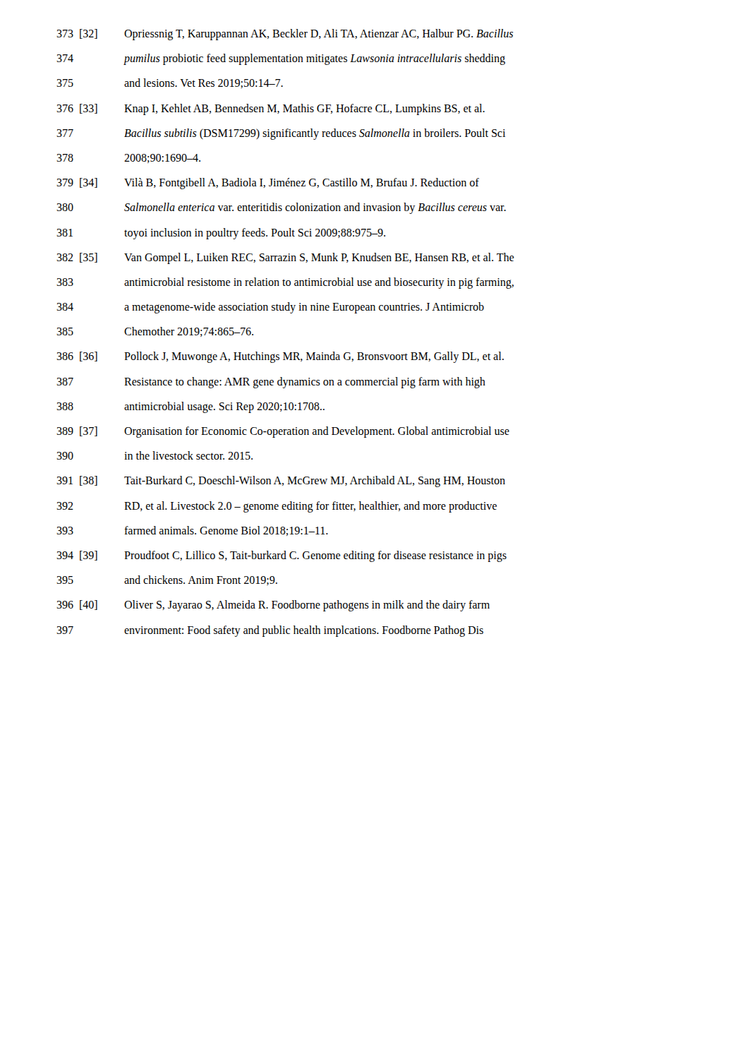373 [32] Opriessnig T, Karuppannan AK, Beckler D, Ali TA, Atienzar AC, Halbur PG. Bacillus
374 pumilus probiotic feed supplementation mitigates Lawsonia intracellularis shedding
375 and lesions. Vet Res 2019;50:14–7.
376 [33] Knap I, Kehlet AB, Bennedsen M, Mathis GF, Hofacre CL, Lumpkins BS, et al.
377 Bacillus subtilis (DSM17299) significantly reduces Salmonella in broilers. Poult Sci
378 2008;90:1690–4.
379 [34] Vilà B, Fontgibell A, Badiola I, Jiménez G, Castillo M, Brufau J. Reduction of
380 Salmonella enterica var. enteritidis colonization and invasion by Bacillus cereus var.
381 toyoi inclusion in poultry feeds. Poult Sci 2009;88:975–9.
382 [35] Van Gompel L, Luiken REC, Sarrazin S, Munk P, Knudsen BE, Hansen RB, et al. The
383 antimicrobial resistome in relation to antimicrobial use and biosecurity in pig farming,
384 a metagenome-wide association study in nine European countries. J Antimicrob
385 Chemother 2019;74:865–76.
386 [36] Pollock J, Muwonge A, Hutchings MR, Mainda G, Bronsvoort BM, Gally DL, et al.
387 Resistance to change: AMR gene dynamics on a commercial pig farm with high
388 antimicrobial usage. Sci Rep 2020;10:1708..
389 [37] Organisation for Economic Co-operation and Development. Global antimicrobial use
390 in the livestock sector. 2015.
391 [38] Tait-Burkard C, Doeschl-Wilson A, McGrew MJ, Archibald AL, Sang HM, Houston
392 RD, et al. Livestock 2.0 – genome editing for fitter, healthier, and more productive
393 farmed animals. Genome Biol 2018;19:1–11.
394 [39] Proudfoot C, Lillico S, Tait-burkard C. Genome editing for disease resistance in pigs
395 and chickens. Anim Front 2019;9.
396 [40] Oliver S, Jayarao S, Almeida R. Foodborne pathogens in milk and the dairy farm
397 environment: Food safety and public health implcations. Foodborne Pathog Dis